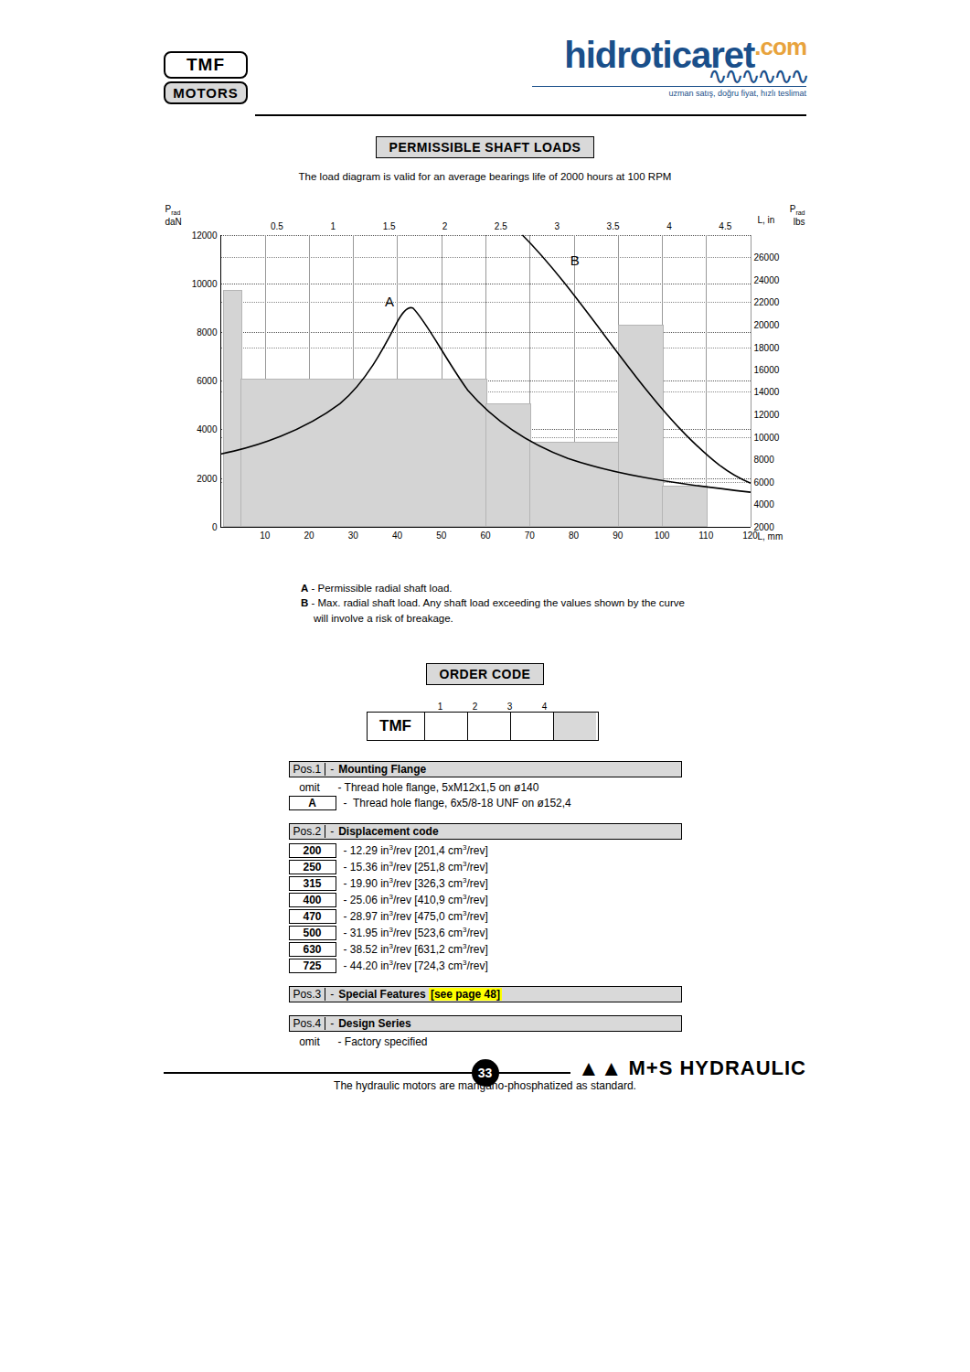TMF
MOTORS
hidroticaret.com
∿∿∿∿∿∿
uzman satış, doğru fiyat, hızlı teslimat
PERMISSIBLE SHAFT LOADS
The load diagram is valid for an average bearings life of 2000 hours at 100 RPM
Prad
daN
Prad
lbs
L, in
L, mm
A
B
12000
10000
8000
6000
4000
2000
0
26000
24000
22000
20000
18000
16000
14000
12000
10000
8000
6000
4000
2000
10
20
30
40
50
60
70
80
90
100
110
120
0.5
1
1.5
2
2.5
3
3.5
4
4.5
A - Permissible radial shaft load.
B - Max. radial shaft load. Any shaft load exceeding the values shown by the curve
will involve a risk of breakage.
ORDER CODE
1234
TMF
Pos.1 - Mounting Flange
omit - Thread hole flange, 5xM12x1,5 on ø140
A - Thread hole flange, 6x5/8-18 UNF on ø152,4
Pos.2 - Displacement code
200 - 12.29 in3/rev [201,4 cm3/rev]
250 - 15.36 in3/rev [251,8 cm3/rev]
315 - 19.90 in3/rev [326,3 cm3/rev]
400 - 25.06 in3/rev [410,9 cm3/rev]
470 - 28.97 in3/rev [475,0 cm3/rev]
500 - 31.95 in3/rev [523,6 cm3/rev]
630 - 38.52 in3/rev [631,2 cm3/rev]
725 - 44.20 in3/rev [724,3 cm3/rev]
Pos.3 - Special Features [see page 48]
Pos.4 - Design Series
omit - Factory specified
The hydraulic motors are mangano-phosphatized as standard.
33
▲▲ M+S HYDRAULIC